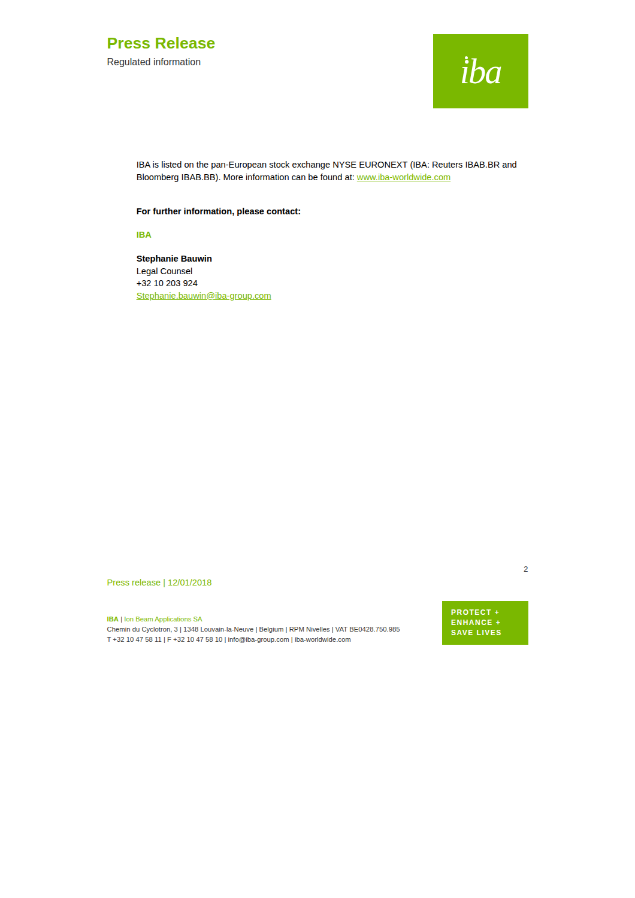Press Release
Regulated information
iba
IBA is listed on the pan-European stock exchange NYSE EURONEXT (IBA: Reuters IBAB.BR and Bloomberg IBAB.BB). More information can be found at: www.iba-worldwide.com
For further information, please contact:
IBA
Stephanie Bauwin
Legal Counsel
+32 10 203 924
Stephanie.bauwin@iba-group.com
2
Press release | 12/01/2018
IBA | Ion Beam Applications SA
Chemin du Cyclotron, 3 | 1348 Louvain-la-Neuve | Belgium | RPM Nivelles | VAT BE0428.750.985
T +32 10 47 58 11 | F +32 10 47 58 10 | info@iba-group.com | iba-worldwide.com
PROTECT +
ENHANCE +
SAVE LIVES